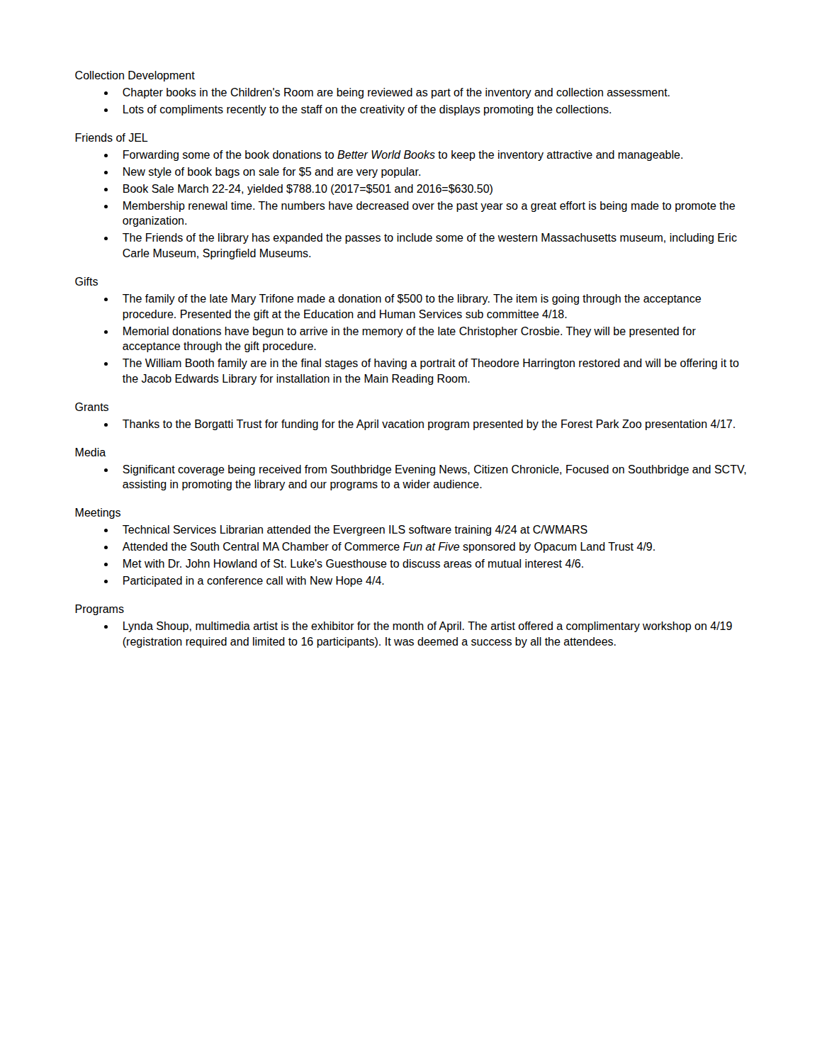Collection Development
Chapter books in the Children's Room are being reviewed as part of the inventory and collection assessment.
Lots of compliments recently to the staff on the creativity of the displays promoting the collections.
Friends of JEL
Forwarding some of the book donations to Better World Books to keep the inventory attractive and manageable.
New style of book bags on sale for $5 and are very popular.
Book Sale March 22-24, yielded $788.10 (2017=$501 and 2016=$630.50)
Membership renewal time. The numbers have decreased over the past year so a great effort is being made to promote the organization.
The Friends of the library has expanded the passes to include some of the western Massachusetts museum, including Eric Carle Museum, Springfield Museums.
Gifts
The family of the late Mary Trifone made a donation of $500 to the library. The item is going through the acceptance procedure. Presented the gift at the Education and Human Services sub committee 4/18.
Memorial donations have begun to arrive in the memory of the late Christopher Crosbie. They will be presented for acceptance through the gift procedure.
The William Booth family are in the final stages of having a portrait of Theodore Harrington restored and will be offering it to the Jacob Edwards Library for installation in the Main Reading Room.
Grants
Thanks to the Borgatti Trust for funding for the April vacation program presented by the Forest Park Zoo presentation 4/17.
Media
Significant coverage being received from Southbridge Evening News, Citizen Chronicle, Focused on Southbridge and SCTV, assisting in promoting the library and our programs to a wider audience.
Meetings
Technical Services Librarian attended the Evergreen ILS software training 4/24 at C/WMARS
Attended the South Central MA Chamber of Commerce Fun at Five sponsored by Opacum Land Trust 4/9.
Met with Dr. John Howland of St. Luke's Guesthouse to discuss areas of mutual interest 4/6.
Participated in a conference call with New Hope 4/4.
Programs
Lynda Shoup, multimedia artist is the exhibitor for the month of April. The artist offered a complimentary workshop on 4/19 (registration required and limited to 16 participants). It was deemed a success by all the attendees.